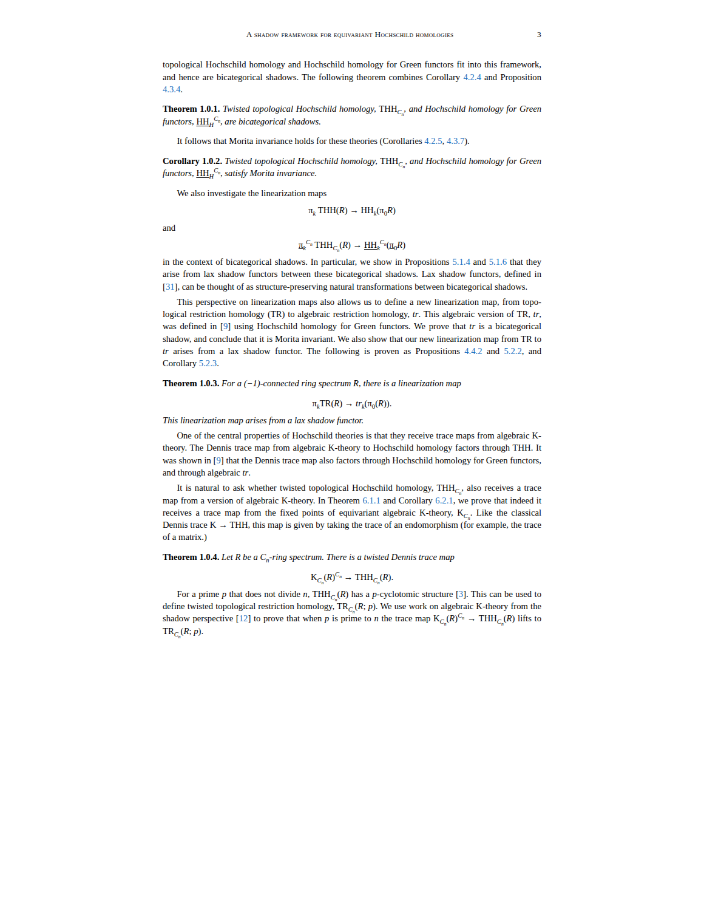A shadow framework for equivariant Hochschild homologies 3
topological Hochschild homology and Hochschild homology for Green functors fit into this framework, and hence are bicategorical shadows. The following theorem combines Corollary 4.2.4 and Proposition 4.3.4.
Theorem 1.0.1. Twisted topological Hochschild homology, THHCn, and Hochschild homology for Green functors, HHHCn, are bicategorical shadows.
It follows that Morita invariance holds for these theories (Corollaries 4.2.5, 4.3.7).
Corollary 1.0.2. Twisted topological Hochschild homology, THHCn, and Hochschild homology for Green functors, HHHCn, satisfy Morita invariance.
We also investigate the linearization maps
πk THH(R) → HHk(π0R)
and
πkCn THHCn(R) → HHkCn(π0R)
in the context of bicategorical shadows. In particular, we show in Propositions 5.1.4 and 5.1.6 that they arise from lax shadow functors between these bicategorical shadows. Lax shadow functors, defined in [31], can be thought of as structure-preserving natural transformations between bicategorical shadows.
This perspective on linearization maps also allows us to define a new linearization map, from topological restriction homology (TR) to algebraic restriction homology, tr. This algebraic version of TR, tr, was defined in [9] using Hochschild homology for Green functors. We prove that tr is a bicategorical shadow, and conclude that it is Morita invariant. We also show that our new linearization map from TR to tr arises from a lax shadow functor. The following is proven as Propositions 4.4.2 and 5.2.2, and Corollary 5.2.3.
Theorem 1.0.3. For a (−1)-connected ring spectrum R, there is a linearization map
πkTR(R) → trk(π0(R)).
This linearization map arises from a lax shadow functor.
One of the central properties of Hochschild theories is that they receive trace maps from algebraic K-theory. The Dennis trace map from algebraic K-theory to Hochschild homology factors through THH. It was shown in [9] that the Dennis trace map also factors through Hochschild homology for Green functors, and through algebraic tr.
It is natural to ask whether twisted topological Hochschild homology, THHCn, also receives a trace map from a version of algebraic K-theory. In Theorem 6.1.1 and Corollary 6.2.1, we prove that indeed it receives a trace map from the fixed points of equivariant algebraic K-theory, KCn. Like the classical Dennis trace K → THH, this map is given by taking the trace of an endomorphism (for example, the trace of a matrix.)
Theorem 1.0.4. Let R be a Cn-ring spectrum. There is a twisted Dennis trace map
KCn(R)Cn → THHCn(R).
For a prime p that does not divide n, THHCn(R) has a p-cyclotomic structure [3]. This can be used to define twisted topological restriction homology, TRCn(R; p). We use work on algebraic K-theory from the shadow perspective [12] to prove that when p is prime to n the trace map KCn(R)Cn → THHCn(R) lifts to TRCn(R; p).